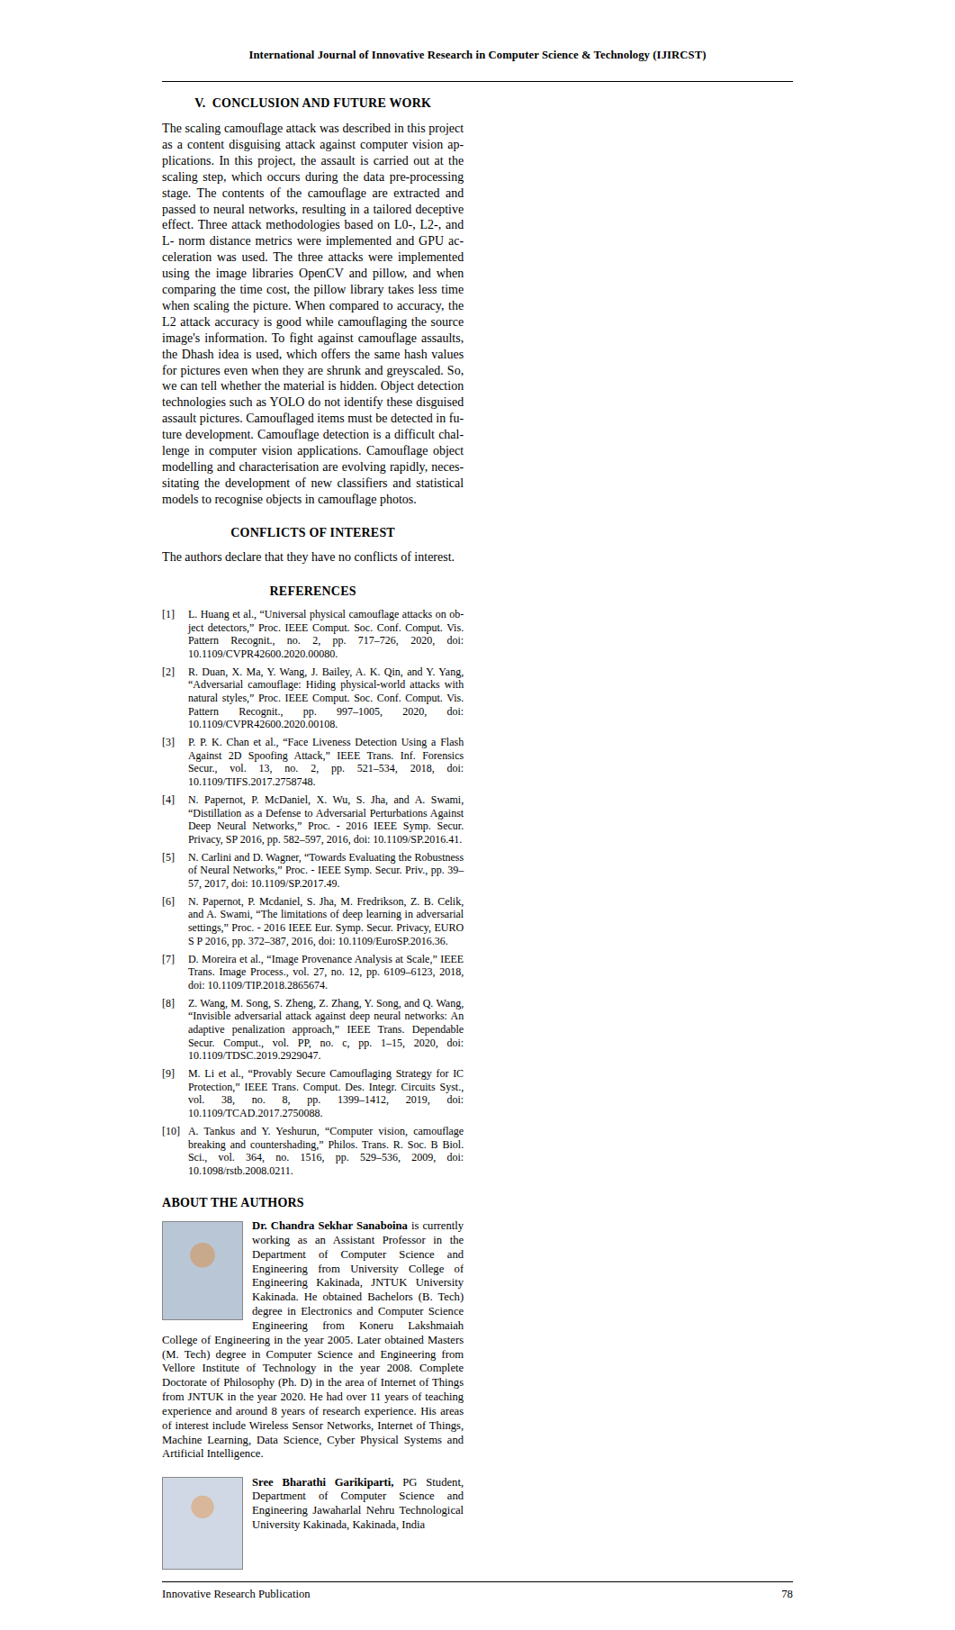International Journal of Innovative Research in Computer Science & Technology (IJIRCST)
V. Conclusion and Future Work
The scaling camouflage attack was described in this project as a content disguising attack against computer vision applications. In this project, the assault is carried out at the scaling step, which occurs during the data pre-processing stage. The contents of the camouflage are extracted and passed to neural networks, resulting in a tailored deceptive effect. Three attack methodologies based on L0-, L2-, and L- norm distance metrics were implemented and GPU acceleration was used. The three attacks were implemented using the image libraries OpenCV and pillow, and when comparing the time cost, the pillow library takes less time when scaling the picture. When compared to accuracy, the L2 attack accuracy is good while camouflaging the source image's information. To fight against camouflage assaults, the Dhash idea is used, which offers the same hash values for pictures even when they are shrunk and greyscaled. So, we can tell whether the material is hidden. Object detection technologies such as YOLO do not identify these disguised assault pictures. Camouflaged items must be detected in future development. Camouflage detection is a difficult challenge in computer vision applications. Camouflage object modelling and characterisation are evolving rapidly, necessitating the development of new classifiers and statistical models to recognise objects in camouflage photos.
Conflicts of Interest
The authors declare that they have no conflicts of interest.
References
L. Huang et al., “Universal physical camouflage attacks on object detectors,” Proc. IEEE Comput. Soc. Conf. Comput. Vis. Pattern Recognit., no. 2, pp. 717–726, 2020, doi: 10.1109/CVPR42600.2020.00080.
R. Duan, X. Ma, Y. Wang, J. Bailey, A. K. Qin, and Y. Yang, “Adversarial camouflage: Hiding physical-world attacks with natural styles,” Proc. IEEE Comput. Soc. Conf. Comput. Vis. Pattern Recognit., pp. 997–1005, 2020, doi: 10.1109/CVPR42600.2020.00108.
P. P. K. Chan et al., “Face Liveness Detection Using a Flash Against 2D Spoofing Attack,” IEEE Trans. Inf. Forensics Secur., vol. 13, no. 2, pp. 521–534, 2018, doi: 10.1109/TIFS.2017.2758748.
N. Papernot, P. McDaniel, X. Wu, S. Jha, and A. Swami, “Distillation as a Defense to Adversarial Perturbations Against Deep Neural Networks,” Proc. - 2016 IEEE Symp. Secur. Privacy, SP 2016, pp. 582–597, 2016, doi: 10.1109/SP.2016.41.
N. Carlini and D. Wagner, “Towards Evaluating the Robustness of Neural Networks,” Proc. - IEEE Symp. Secur. Priv., pp. 39–57, 2017, doi: 10.1109/SP.2017.49.
N. Papernot, P. Mcdaniel, S. Jha, M. Fredrikson, Z. B. Celik, and A. Swami, “The limitations of deep learning in adversarial settings,” Proc. - 2016 IEEE Eur. Symp. Secur. Privacy, EURO S P 2016, pp. 372–387, 2016, doi: 10.1109/EuroSP.2016.36.
D. Moreira et al., “Image Provenance Analysis at Scale,” IEEE Trans. Image Process., vol. 27, no. 12, pp. 6109–6123, 2018, doi: 10.1109/TIP.2018.2865674.
Z. Wang, M. Song, S. Zheng, Z. Zhang, Y. Song, and Q. Wang, “Invisible adversarial attack against deep neural networks: An adaptive penalization approach,” IEEE Trans. Dependable Secur. Comput., vol. PP, no. c, pp. 1–15, 2020, doi: 10.1109/TDSC.2019.2929047.
M. Li et al., “Provably Secure Camouflaging Strategy for IC Protection,” IEEE Trans. Comput. Des. Integr. Circuits Syst., vol. 38, no. 8, pp. 1399–1412, 2019, doi: 10.1109/TCAD.2017.2750088.
A. Tankus and Y. Yeshurun, “Computer vision, camouflage breaking and countershading,” Philos. Trans. R. Soc. B Biol. Sci., vol. 364, no. 1516, pp. 529–536, 2009, doi: 10.1098/rstb.2008.0211.
About the Authors
Dr. Chandra Sekhar Sanaboina is currently working as an Assistant Professor in the Department of Computer Science and Engineering from University College of Engineering Kakinada, JNTUK University Kakinada. He obtained Bachelors (B. Tech) degree in Electronics and Computer Science Engineering from Koneru Lakshmaiah College of Engineering in the year 2005. Later obtained Masters (M. Tech) degree in Computer Science and Engineering from Vellore Institute of Technology in the year 2008. Complete Doctorate of Philosophy (Ph. D) in the area of Internet of Things from JNTUK in the year 2020. He had over 11 years of teaching experience and around 8 years of research experience. His areas of interest include Wireless Sensor Networks, Internet of Things, Machine Learning, Data Science, Cyber Physical Systems and Artificial Intelligence.
Sree Bharathi Garikiparti, PG Student, Department of Computer Science and Engineering Jawaharlal Nehru Technological University Kakinada, Kakinada, India
Innovative Research Publication 78